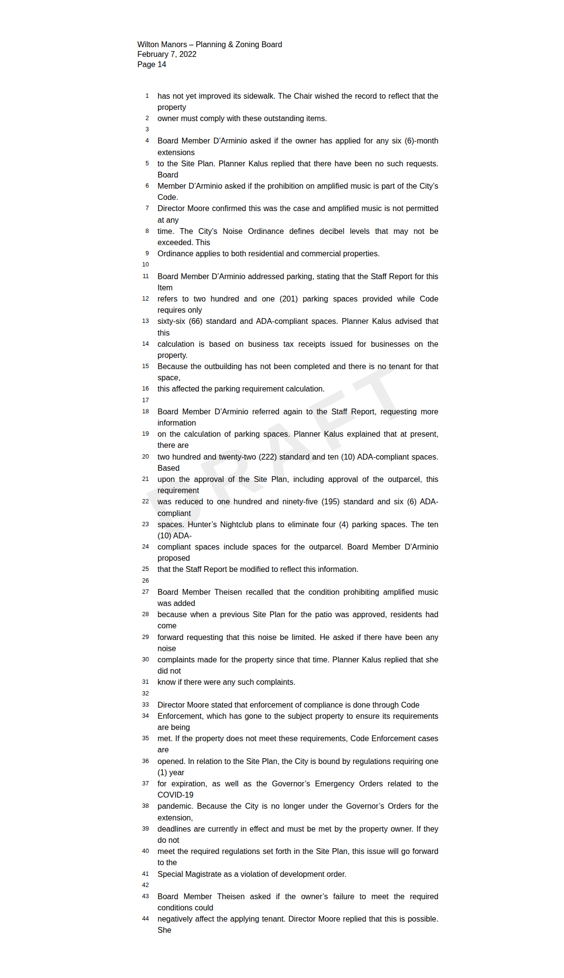DRAFT
Wilton Manors – Planning & Zoning Board
February 7, 2022
Page 14
has not yet improved its sidewalk. The Chair wished the record to reflect that the property
owner must comply with these outstanding items.
Board Member D’Arminio asked if the owner has applied for any six (6)-month extensions
to the Site Plan. Planner Kalus replied that there have been no such requests. Board
Member D’Arminio asked if the prohibition on amplified music is part of the City’s Code.
Director Moore confirmed this was the case and amplified music is not permitted at any
time. The City’s Noise Ordinance defines decibel levels that may not be exceeded. This
Ordinance applies to both residential and commercial properties.
Board Member D’Arminio addressed parking, stating that the Staff Report for this Item
refers to two hundred and one (201) parking spaces provided while Code requires only
sixty-six (66) standard and ADA-compliant spaces. Planner Kalus advised that this
calculation is based on business tax receipts issued for businesses on the property.
Because the outbuilding has not been completed and there is no tenant for that space,
this affected the parking requirement calculation.
Board Member D’Arminio referred again to the Staff Report, requesting more information
on the calculation of parking spaces. Planner Kalus explained that at present, there are
two hundred and twenty-two (222) standard and ten (10) ADA-compliant spaces. Based
upon the approval of the Site Plan, including approval of the outparcel, this requirement
was reduced to one hundred and ninety-five (195) standard and six (6) ADA-compliant
spaces. Hunter’s Nightclub plans to eliminate four (4) parking spaces. The ten (10) ADA-
compliant spaces include spaces for the outparcel. Board Member D’Arminio proposed
that the Staff Report be modified to reflect this information.
Board Member Theisen recalled that the condition prohibiting amplified music was added
because when a previous Site Plan for the patio was approved, residents had come
forward requesting that this noise be limited. He asked if there have been any noise
complaints made for the property since that time. Planner Kalus replied that she did not
know if there were any such complaints.
Director Moore stated that enforcement of compliance is done through Code
Enforcement, which has gone to the subject property to ensure its requirements are being
met. If the property does not meet these requirements, Code Enforcement cases are
opened. In relation to the Site Plan, the City is bound by regulations requiring one (1) year
for expiration, as well as the Governor’s Emergency Orders related to the COVID-19
pandemic. Because the City is no longer under the Governor’s Orders for the extension,
deadlines are currently in effect and must be met by the property owner. If they do not
meet the required regulations set forth in the Site Plan, this issue will go forward to the
Special Magistrate as a violation of development order.
Board Member Theisen asked if the owner’s failure to meet the required conditions could
negatively affect the applying tenant. Director Moore replied that this is possible. She